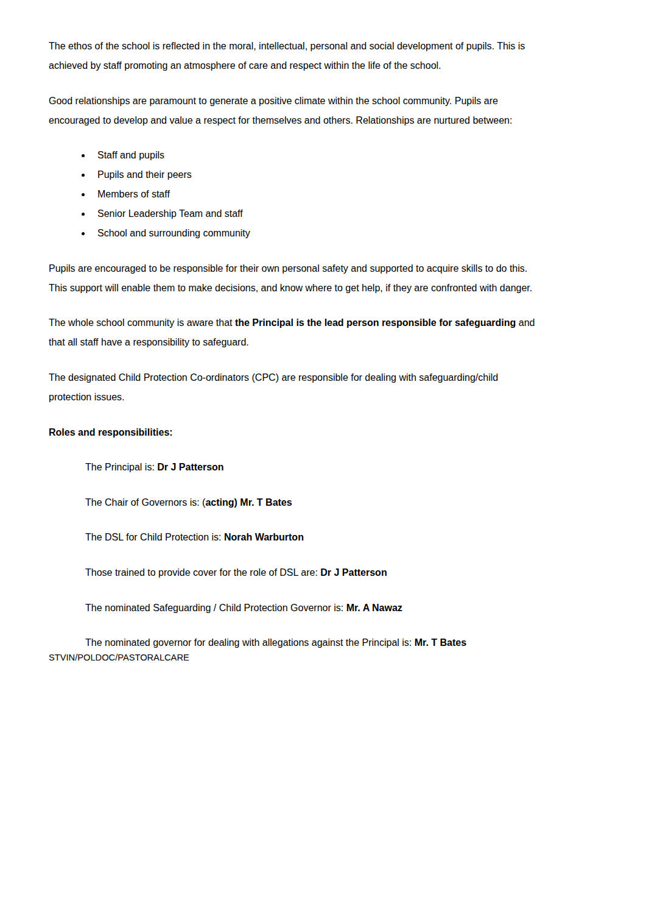The ethos of the school is reflected in the moral, intellectual, personal and social development of pupils. This is achieved by staff promoting an atmosphere of care and respect within the life of the school.
Good relationships are paramount to generate a positive climate within the school community. Pupils are encouraged to develop and value a respect for themselves and others. Relationships are nurtured between:
Staff and pupils
Pupils and their peers
Members of staff
Senior Leadership Team and staff
School and surrounding community
Pupils are encouraged to be responsible for their own personal safety and supported to acquire skills to do this. This support will enable them to make decisions, and know where to get help, if they are confronted with danger.
The whole school community is aware that the Principal is the lead person responsible for safeguarding and that all staff have a responsibility to safeguard.
The designated Child Protection Co-ordinators (CPC) are responsible for dealing with safeguarding/child protection issues.
Roles and responsibilities:
The Principal is: Dr J Patterson
The Chair of Governors is: (acting) Mr. T Bates
The DSL for Child Protection is: Norah Warburton
Those trained to provide cover for the role of DSL are: Dr J Patterson
The nominated Safeguarding / Child Protection Governor is: Mr. A Nawaz
The nominated governor for dealing with allegations against the Principal is: Mr. T Bates
STVIN/POLDOC/PASTORALCARE